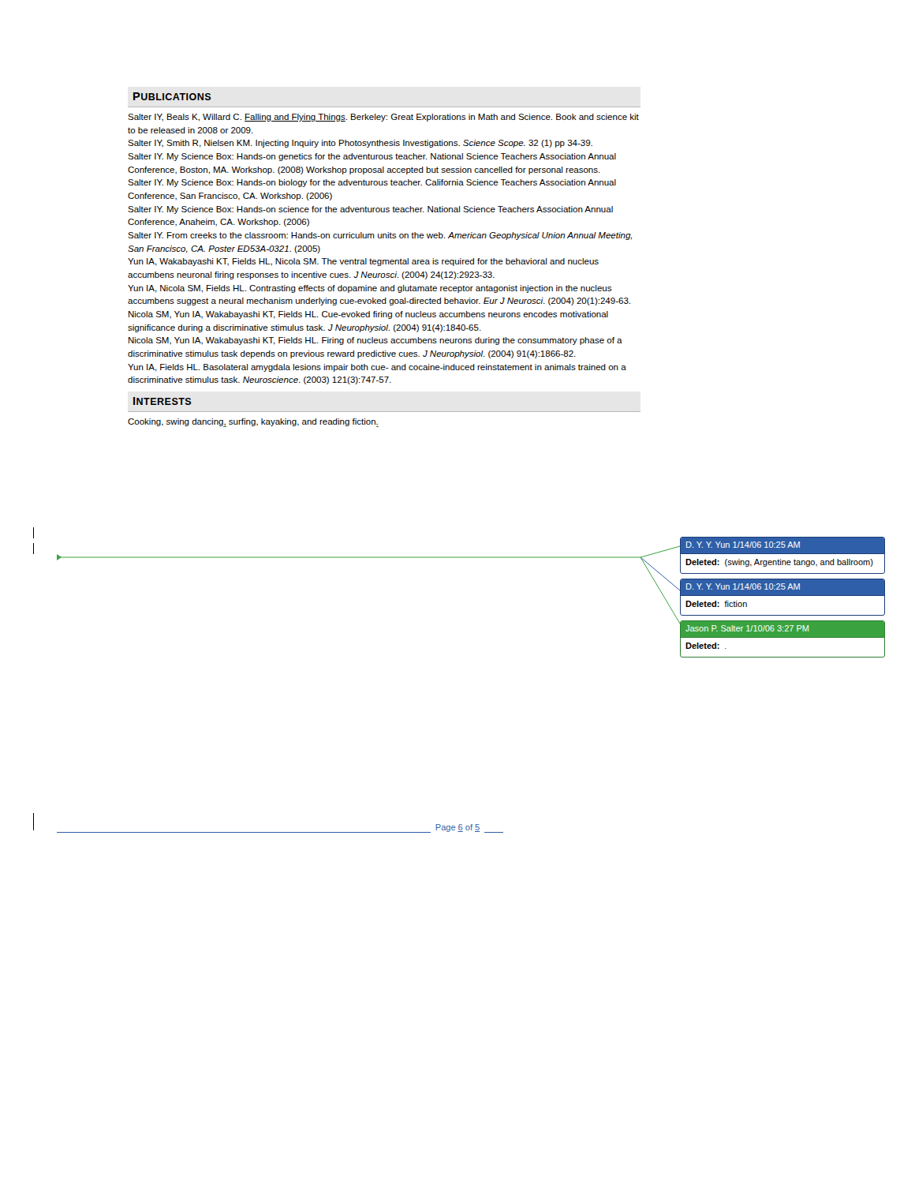PUBLICATIONS
Salter IY, Beals K, Willard C. Falling and Flying Things. Berkeley: Great Explorations in Math and Science. Book and science kit to be released in 2008 or 2009.
Salter IY, Smith R, Nielsen KM. Injecting Inquiry into Photosynthesis Investigations. Science Scope. 32 (1) pp 34-39.
Salter IY. My Science Box: Hands-on genetics for the adventurous teacher. National Science Teachers Association Annual Conference, Boston, MA. Workshop. (2008) Workshop proposal accepted but session cancelled for personal reasons.
Salter IY. My Science Box: Hands-on biology for the adventurous teacher. California Science Teachers Association Annual Conference, San Francisco, CA. Workshop. (2006)
Salter IY. My Science Box: Hands-on science for the adventurous teacher. National Science Teachers Association Annual Conference, Anaheim, CA. Workshop. (2006)
Salter IY. From creeks to the classroom: Hands-on curriculum units on the web. American Geophysical Union Annual Meeting, San Francisco, CA. Poster ED53A-0321. (2005)
Yun IA, Wakabayashi KT, Fields HL, Nicola SM. The ventral tegmental area is required for the behavioral and nucleus accumbens neuronal firing responses to incentive cues. J Neurosci. (2004) 24(12):2923-33.
Yun IA, Nicola SM, Fields HL. Contrasting effects of dopamine and glutamate receptor antagonist injection in the nucleus accumbens suggest a neural mechanism underlying cue-evoked goal-directed behavior. Eur J Neurosci. (2004) 20(1):249-63.
Nicola SM, Yun IA, Wakabayashi KT, Fields HL. Cue-evoked firing of nucleus accumbens neurons encodes motivational significance during a discriminative stimulus task. J Neurophysiol. (2004) 91(4):1840-65.
Nicola SM, Yun IA, Wakabayashi KT, Fields HL. Firing of nucleus accumbens neurons during the consummatory phase of a discriminative stimulus task depends on previous reward predictive cues. J Neurophysiol. (2004) 91(4):1866-82.
Yun IA, Fields HL. Basolateral amygdala lesions impair both cue- and cocaine-induced reinstatement in animals trained on a discriminative stimulus task. Neuroscience. (2003) 121(3):747-57.
INTERESTS
Cooking, swing dancing, surfing, kayaking, and reading fiction.
Page 6 of 5
D. Y. Y. Yun 1/14/06 10:25 AM
Deleted: (swing, Argentine tango, and ballroom)
D. Y. Y. Yun 1/14/06 10:25 AM
Deleted: fiction
Jason P. Salter 1/10/06 3:27 PM
Deleted: .